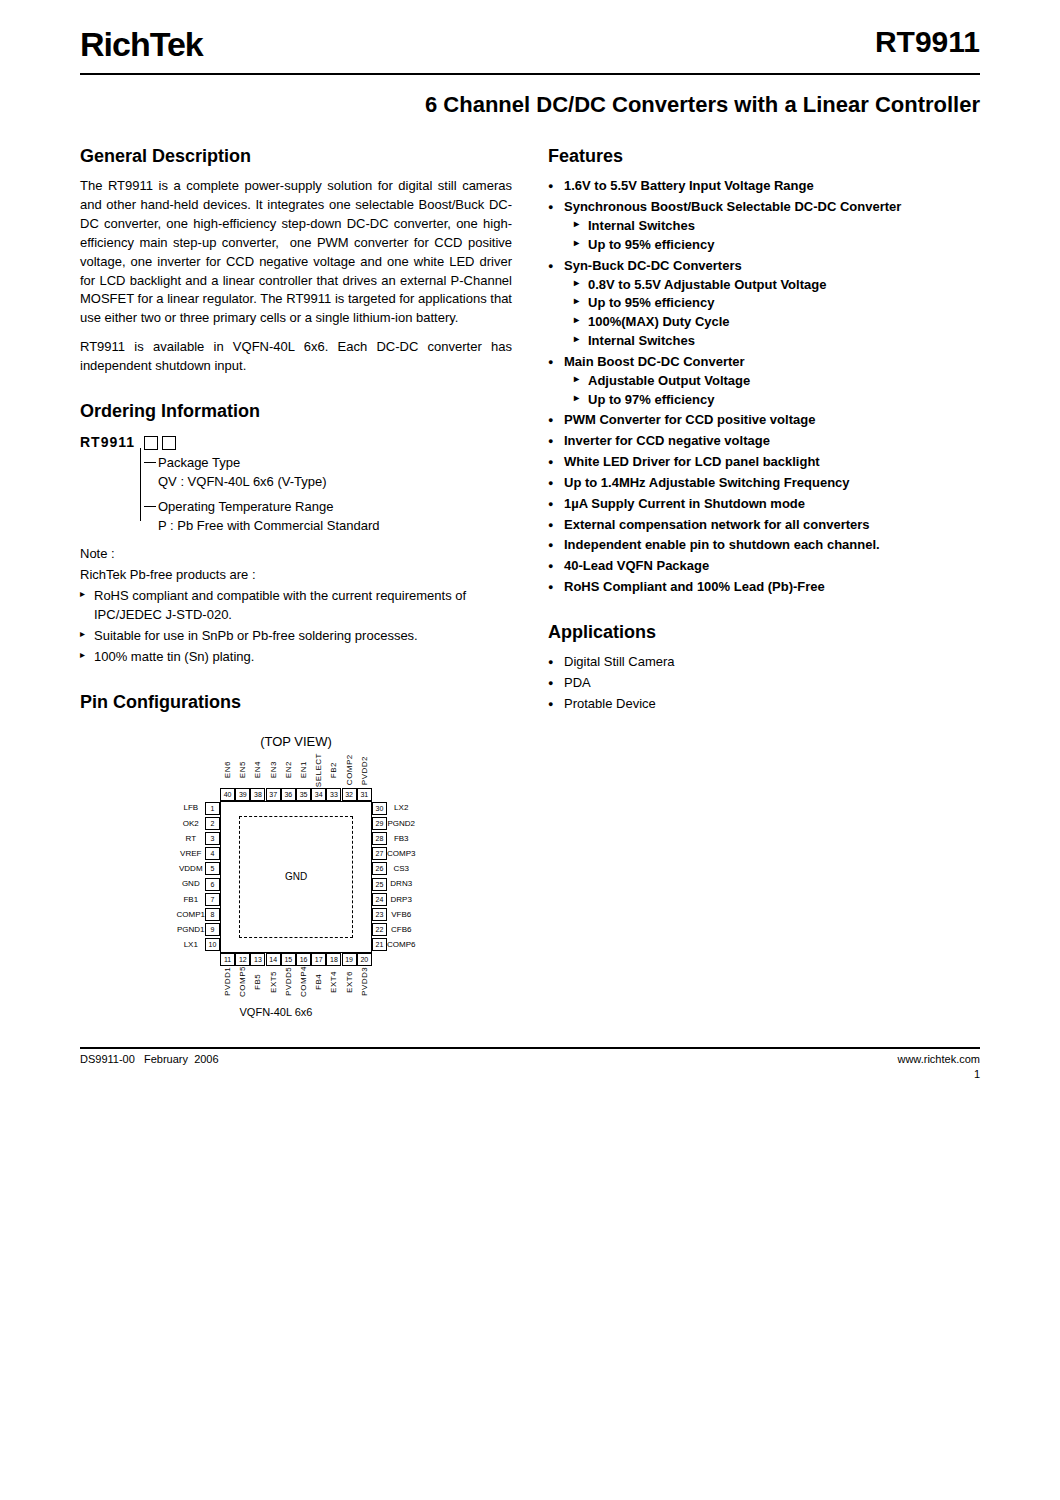RichTek
RT9911
6 Channel DC/DC Converters with a Linear Controller
General Description
The RT9911 is a complete power-supply solution for digital still cameras and other hand-held devices. It integrates one selectable Boost/Buck DC-DC converter, one high-efficiency step-down DC-DC converter, one high-efficiency main step-up converter, one PWM converter for CCD positive voltage, one inverter for CCD negative voltage and one white LED driver for LCD backlight and a linear controller that drives an external P-Channel MOSFET for a linear regulator. The RT9911 is targeted for applications that use either two or three primary cells or a single lithium-ion battery.
RT9911 is available in VQFN-40L 6x6. Each DC-DC converter has independent shutdown input.
Ordering Information
RT9911
Package Type
QV : VQFN-40L 6x6 (V-Type)
Operating Temperature Range
P : Pb Free with Commercial Standard
Note :
RichTek Pb-free products are :
RoHS compliant and compatible with the current requirements of IPC/JEDEC J-STD-020.
Suitable for use in SnPb or Pb-free soldering processes.
100% matte tin (Sn) plating.
Pin Configurations
(TOP VIEW)
| | | EN6 | EN5 | EN4 | EN3 | EN2 | EN1 | SELECT | FB2 | COMP2 | PVDD2 | | |
| | | 40 | 39 | 38 | 37 | 36 | 35 | 34 | 33 | 32 | 31 | | |
| LFB | 1 | GND | 30 | LX2 |
| OK2 | 2 | 29 | PGND2 |
| RT | 3 | 28 | FB3 |
| VREF | 4 | 27 | COMP3 |
| VDDM | 5 | 26 | CS3 |
| GND | 6 | 25 | DRN3 |
| FB1 | 7 | 24 | DRP3 |
| COMP1 | 8 | 23 | VFB6 |
| PGND1 | 9 | 22 | CFB6 |
| LX1 | 10 | 21 | COMP6 |
| | | 11 | 12 | 13 | 14 | 15 | 16 | 17 | 18 | 19 | 20 | | |
| | | PVDD1 | COMP5 | FB5 | EXT5 | PVDD5 | COMP4 | FB4 | EXT4 | EXT6 | PVDD3 | | |
VQFN-40L 6x6
Features
1.6V to 5.5V Battery Input Voltage Range
Synchronous Boost/Buck Selectable DC-DC Converter
Internal Switches
Up to 95% efficiency
Syn-Buck DC-DC Converters
0.8V to 5.5V Adjustable Output Voltage
Up to 95% efficiency
100%(MAX) Duty Cycle
Internal Switches
Main Boost DC-DC Converter
Adjustable Output Voltage
Up to 97% efficiency
PWM Converter for CCD positive voltage
Inverter for CCD negative voltage
White LED Driver for LCD panel backlight
Up to 1.4MHz Adjustable Switching Frequency
1µA Supply Current in Shutdown mode
External compensation network for all converters
Independent enable pin to shutdown each channel.
40-Lead VQFN Package
RoHS Compliant and 100% Lead (Pb)-Free
Applications
Digital Still Camera
PDA
Protable Device
DS9911-00 February 2006
www.richtek.com
1